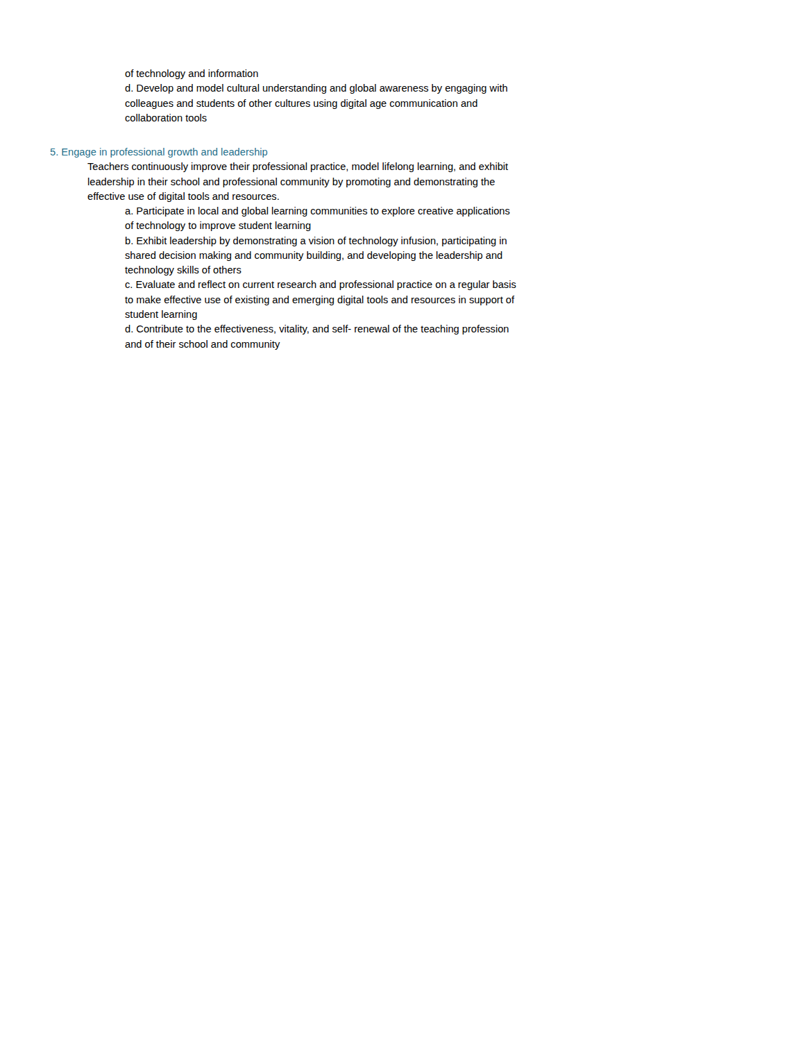of technology and information
d. Develop and model cultural understanding and global awareness by engaging with colleagues and students of other cultures using digital age communication and collaboration tools
5. Engage in professional growth and leadership
Teachers continuously improve their professional practice, model lifelong learning, and exhibit leadership in their school and professional community by promoting and demonstrating the effective use of digital tools and resources.
a. Participate in local and global learning communities to explore creative applications of technology to improve student learning
b. Exhibit leadership by demonstrating a vision of technology infusion, participating in shared decision making and community building, and developing the leadership and technology skills of others
c. Evaluate and reflect on current research and professional practice on a regular basis to make effective use of existing and emerging digital tools and resources in support of student learning
d. Contribute to the effectiveness, vitality, and self- renewal of the teaching profession and of their school and community